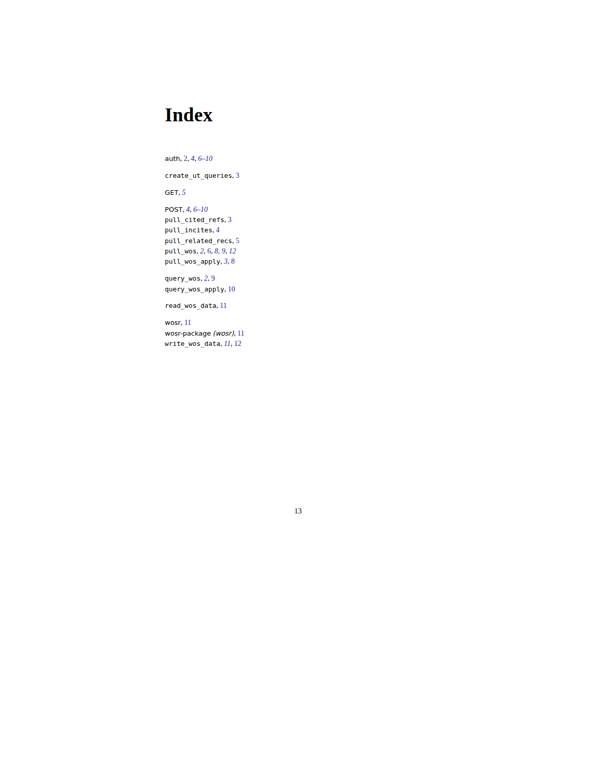Index
auth, 2, 4, 6–10
create_ut_queries, 3
GET, 5
POST, 4, 6–10
pull_cited_refs, 3
pull_incites, 4
pull_related_recs, 5
pull_wos, 2, 6, 8, 9, 12
pull_wos_apply, 3, 8
query_wos, 2, 9
query_wos_apply, 10
read_wos_data, 11
wosr, 11
wosr-package (wosr), 11
write_wos_data, 11, 12
13